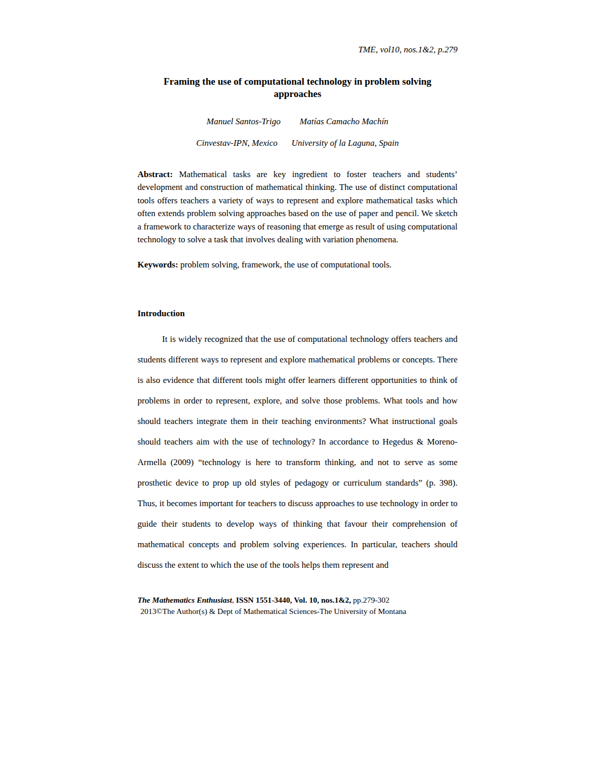TME, vol10, nos.1&2, p.279
Framing the use of computational technology in problem solving
approaches
Manuel Santos-Trigo Matías Camacho Machín
Cinvestav-IPN, Mexico University of la Laguna, Spain
Abstract: Mathematical tasks are key ingredient to foster teachers and students’ development and construction of mathematical thinking. The use of distinct computational tools offers teachers a variety of ways to represent and explore mathematical tasks which often extends problem solving approaches based on the use of paper and pencil. We sketch a framework to characterize ways of reasoning that emerge as result of using computational technology to solve a task that involves dealing with variation phenomena.
Keywords: problem solving, framework, the use of computational tools.
Introduction
It is widely recognized that the use of computational technology offers teachers and students different ways to represent and explore mathematical problems or concepts. There is also evidence that different tools might offer learners different opportunities to think of problems in order to represent, explore, and solve those problems. What tools and how should teachers integrate them in their teaching environments? What instructional goals should teachers aim with the use of technology? In accordance to Hegedus & Moreno-Armella (2009) “technology is here to transform thinking, and not to serve as some prosthetic device to prop up old styles of pedagogy or curriculum standards” (p. 398). Thus, it becomes important for teachers to discuss approaches to use technology in order to guide their students to develop ways of thinking that favour their comprehension of mathematical concepts and problem solving experiences. In particular, teachers should discuss the extent to which the use of the tools helps them represent and
The Mathematics Enthusiast, ISSN 1551-3440, Vol. 10, nos.1&2, pp.279-302
2013©The Author(s) & Dept of Mathematical Sciences-The University of Montana